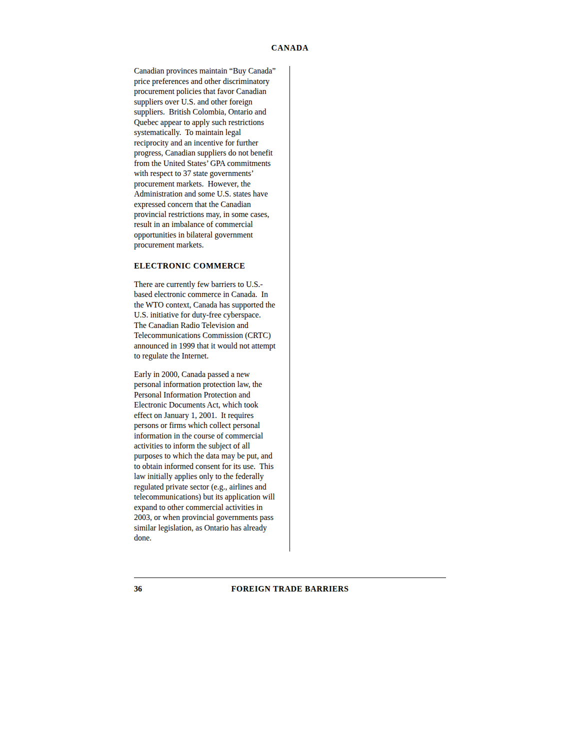CANADA
Canadian provinces maintain “Buy Canada” price preferences and other discriminatory procurement policies that favor Canadian suppliers over U.S. and other foreign suppliers. British Colombia, Ontario and Quebec appear to apply such restrictions systematically. To maintain legal reciprocity and an incentive for further progress, Canadian suppliers do not benefit from the United States’ GPA commitments with respect to 37 state governments’ procurement markets. However, the Administration and some U.S. states have expressed concern that the Canadian provincial restrictions may, in some cases, result in an imbalance of commercial opportunities in bilateral government procurement markets.
ELECTRONIC COMMERCE
There are currently few barriers to U.S.-based electronic commerce in Canada. In the WTO context, Canada has supported the U.S. initiative for duty-free cyberspace. The Canadian Radio Television and Telecommunications Commission (CRTC) announced in 1999 that it would not attempt to regulate the Internet.
Early in 2000, Canada passed a new personal information protection law, the Personal Information Protection and Electronic Documents Act, which took effect on January 1, 2001. It requires persons or firms which collect personal information in the course of commercial activities to inform the subject of all purposes to which the data may be put, and to obtain informed consent for its use. This law initially applies only to the federally regulated private sector (e.g., airlines and telecommunications) but its application will expand to other commercial activities in 2003, or when provincial governments pass similar legislation, as Ontario has already done.
36
FOREIGN TRADE BARRIERS